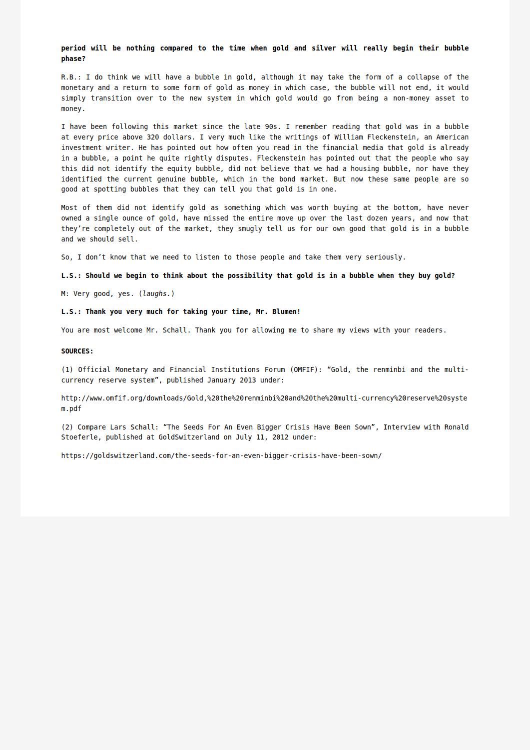period will be nothing compared to the time when gold and silver will really begin their bubble phase?
R.B.: I do think we will have a bubble in gold, although it may take the form of a collapse of the monetary and a return to some form of gold as money in which case, the bubble will not end, it would simply transition over to the new system in which gold would go from being a non-money asset to money.
I have been following this market since the late 90s. I remember reading that gold was in a bubble at every price above 320 dollars. I very much like the writings of William Fleckenstein, an American investment writer. He has pointed out how often you read in the financial media that gold is already in a bubble, a point he quite rightly disputes. Fleckenstein has pointed out that the people who say this did not identify the equity bubble, did not believe that we had a housing bubble, nor have they identified the current genuine bubble, which in the bond market. But now these same people are so good at spotting bubbles that they can tell you that gold is in one.
Most of them did not identify gold as something which was worth buying at the bottom, have never owned a single ounce of gold, have missed the entire move up over the last dozen years, and now that they’re completely out of the market, they smugly tell us for our own good that gold is in a bubble and we should sell.
So, I don’t know that we need to listen to those people and take them very seriously.
L.S.: Should we begin to think about the possibility that gold is in a bubble when they buy gold?
M: Very good, yes. (laughs.)
L.S.: Thank you very much for taking your time, Mr. Blumen!
You are most welcome Mr. Schall. Thank you for allowing me to share my views with your readers.
SOURCES:
(1) Official Monetary and Financial Institutions Forum (OMFIF): “Gold, the renminbi and the multi-currency reserve system”, published January 2013 under:
http://www.omfif.org/downloads/Gold,%20the%20renminbi%20and%20the%20multi-currency%20reserve%20system.pdf
(2) Compare Lars Schall: “The Seeds For An Even Bigger Crisis Have Been Sown”, Interview with Ronald Stoeferle, published at GoldSwitzerland on July 11, 2012 under:
https://goldswitzerland.com/the-seeds-for-an-even-bigger-crisis-have-been-sown/